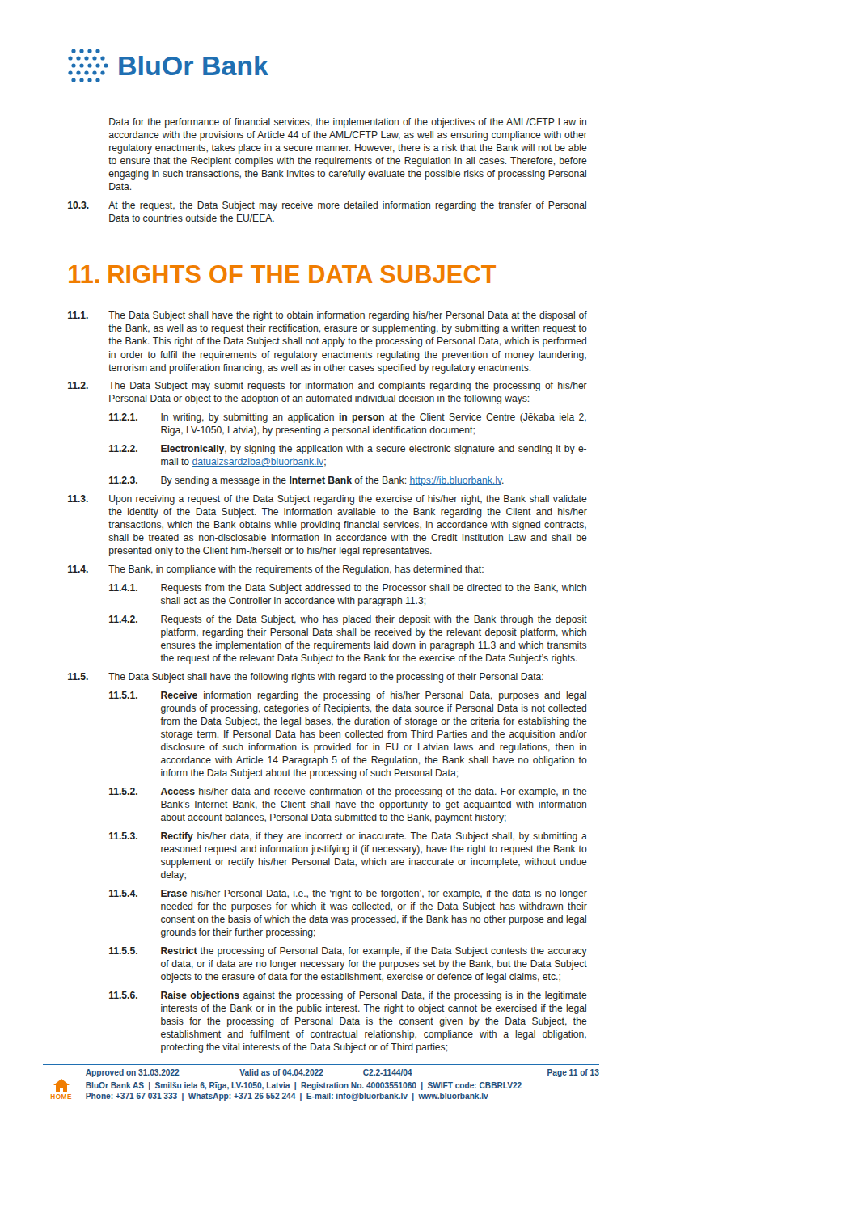BluOr Bank
Data for the performance of financial services, the implementation of the objectives of the AML/CFTP Law in accordance with the provisions of Article 44 of the AML/CFTP Law, as well as ensuring compliance with other regulatory enactments, takes place in a secure manner. However, there is a risk that the Bank will not be able to ensure that the Recipient complies with the requirements of the Regulation in all cases. Therefore, before engaging in such transactions, the Bank invites to carefully evaluate the possible risks of processing Personal Data.
10.3.
At the request, the Data Subject may receive more detailed information regarding the transfer of Personal Data to countries outside the EU/EEA.
11. RIGHTS OF THE DATA SUBJECT
11.1.
The Data Subject shall have the right to obtain information regarding his/her Personal Data at the disposal of the Bank, as well as to request their rectification, erasure or supplementing, by submitting a written request to the Bank. This right of the Data Subject shall not apply to the processing of Personal Data, which is performed in order to fulfil the requirements of regulatory enactments regulating the prevention of money laundering, terrorism and proliferation financing, as well as in other cases specified by regulatory enactments.
11.2.
The Data Subject may submit requests for information and complaints regarding the processing of his/her Personal Data or object to the adoption of an automated individual decision in the following ways:
11.2.1.
In writing, by submitting an application in person at the Client Service Centre (Jēkaba iela 2, Riga, LV-1050, Latvia), by presenting a personal identification document;
11.2.2.
Electronically, by signing the application with a secure electronic signature and sending it by e-mail to datuaizsardziba@bluorbank.lv;
11.2.3.
By sending a message in the Internet Bank of the Bank: https://ib.bluorbank.lv.
11.3.
Upon receiving a request of the Data Subject regarding the exercise of his/her right, the Bank shall validate the identity of the Data Subject. The information available to the Bank regarding the Client and his/her transactions, which the Bank obtains while providing financial services, in accordance with signed contracts, shall be treated as non-disclosable information in accordance with the Credit Institution Law and shall be presented only to the Client him-/herself or to his/her legal representatives.
11.4.
The Bank, in compliance with the requirements of the Regulation, has determined that:
11.4.1.
Requests from the Data Subject addressed to the Processor shall be directed to the Bank, which shall act as the Controller in accordance with paragraph 11.3;
11.4.2.
Requests of the Data Subject, who has placed their deposit with the Bank through the deposit platform, regarding their Personal Data shall be received by the relevant deposit platform, which ensures the implementation of the requirements laid down in paragraph 11.3 and which transmits the request of the relevant Data Subject to the Bank for the exercise of the Data Subject’s rights.
11.5.
The Data Subject shall have the following rights with regard to the processing of their Personal Data:
11.5.1.
Receive information regarding the processing of his/her Personal Data, purposes and legal grounds of processing, categories of Recipients, the data source if Personal Data is not collected from the Data Subject, the legal bases, the duration of storage or the criteria for establishing the storage term. If Personal Data has been collected from Third Parties and the acquisition and/or disclosure of such information is provided for in EU or Latvian laws and regulations, then in accordance with Article 14 Paragraph 5 of the Regulation, the Bank shall have no obligation to inform the Data Subject about the processing of such Personal Data;
11.5.2.
Access his/her data and receive confirmation of the processing of the data. For example, in the Bank’s Internet Bank, the Client shall have the opportunity to get acquainted with information about account balances, Personal Data submitted to the Bank, payment history;
11.5.3.
Rectify his/her data, if they are incorrect or inaccurate. The Data Subject shall, by submitting a reasoned request and information justifying it (if necessary), have the right to request the Bank to supplement or rectify his/her Personal Data, which are inaccurate or incomplete, without undue delay;
11.5.4.
Erase his/her Personal Data, i.e., the ‘right to be forgotten’, for example, if the data is no longer needed for the purposes for which it was collected, or if the Data Subject has withdrawn their consent on the basis of which the data was processed, if the Bank has no other purpose and legal grounds for their further processing;
11.5.5.
Restrict the processing of Personal Data, for example, if the Data Subject contests the accuracy of data, or if data are no longer necessary for the purposes set by the Bank, but the Data Subject objects to the erasure of data for the establishment, exercise or defence of legal claims, etc.;
11.5.6.
Raise objections against the processing of Personal Data, if the processing is in the legitimate interests of the Bank or in the public interest. The right to object cannot be exercised if the legal basis for the processing of Personal Data is the consent given by the Data Subject, the establishment and fulfilment of contractual relationship, compliance with a legal obligation, protecting the vital interests of the Data Subject or of Third parties;
HOME
Approved on 31.03.2022
Valid as of 04.04.2022
C2.2-1144/04
Page 11 of 13
BluOr Bank AS|Smilšu iela 6, Rīga, LV-1050, Latvia|Registration No. 40003551060|SWIFT code: CBBRLV22
Phone: +371 67 031 333|WhatsApp: +371 26 552 244|E-mail: info@bluorbank.lv|www.bluorbank.lv